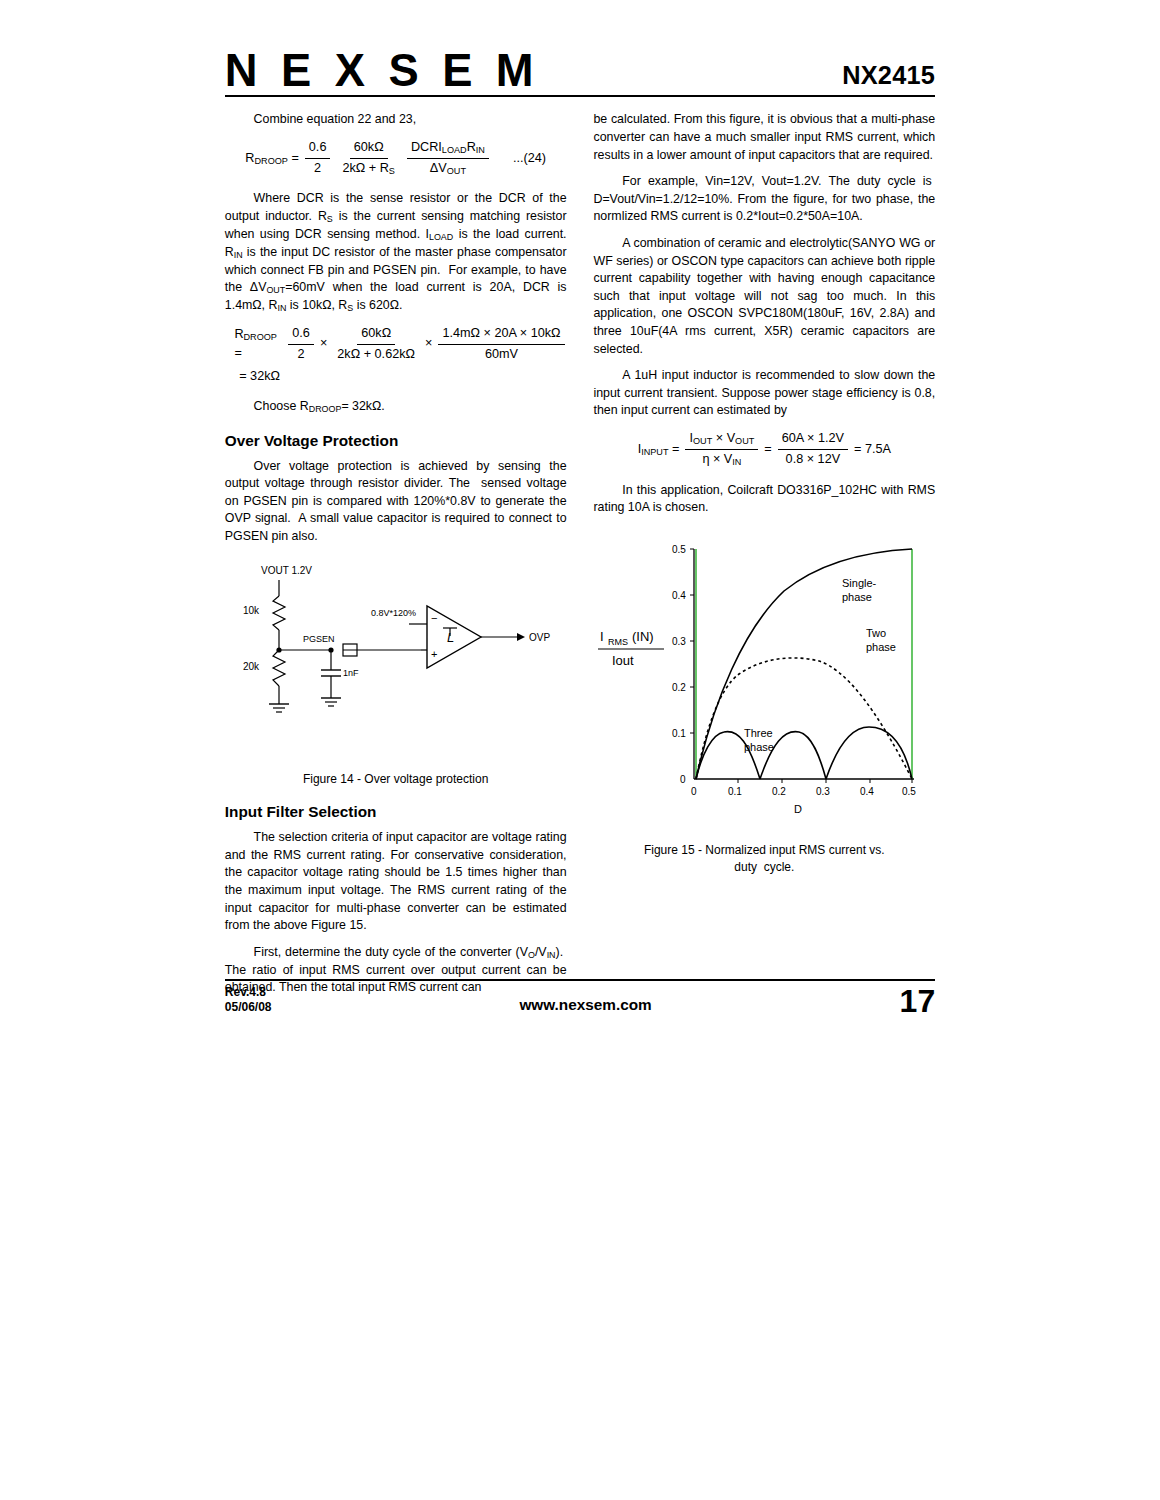N E X S E M
NX2415
Combine equation 22 and 23,
RDROOP = 0.62 60kΩ 2kΩ + RS DCRILOADRIN ΔVOUT ...(24)
Where DCR is the sense resistor or the DCR of the output inductor. RS is the current sensing matching resistor when using DCR sensing method. ILOAD is the load current. RIN is the input DC resistor of the master phase compensator which connect FB pin and PGSEN pin. For example, to have the ΔVOUT=60mV when the load current is 20A, DCR is 1.4mΩ, RIN is 10kΩ, RS is 620Ω.
RDROOP = 0.62 × 60kΩ 2kΩ + 0.62kΩ × 1.4mΩ × 20A × 10kΩ 60mV
= 32kΩ
Choose RDROOP= 32kΩ.
Over Voltage Protection
Over voltage protection is achieved by sensing the output voltage through resistor divider. The sensed voltage on PGSEN pin is compared with 120%*0.8V to generate the OVP signal. A small value capacitor is required to connect to PGSEN pin also.
VOUT 1.2V 10k 20k PGSEN 1nF 0.8V*120% − + L OVP
Figure 14 - Over voltage protection
Input Filter Selection
The selection criteria of input capacitor are voltage rating and the RMS current rating. For conservative consideration, the capacitor voltage rating should be 1.5 times higher than the maximum input voltage. The RMS current rating of the input capacitor for multi-phase converter can be estimated from the above Figure 15.
First, determine the duty cycle of the converter (VO/VIN). The ratio of input RMS current over output current can be obtained. Then the total input RMS current can
be calculated. From this figure, it is obvious that a multi-phase converter can have a much smaller input RMS current, which results in a lower amount of input capacitors that are required.
For example, Vin=12V, Vout=1.2V. The duty cycle is D=Vout/Vin=1.2/12=10%. From the figure, for two phase, the normlized RMS current is 0.2*Iout=0.2*50A=10A.
A combination of ceramic and electrolytic(SANYO WG or WF series) or OSCON type capacitors can achieve both ripple current capability together with having enough capacitance such that input voltage will not sag too much. In this application, one OSCON SVPC180M(180uF, 16V, 2.8A) and three 10uF(4A rms current, X5R) ceramic capacitors are selected.
A 1uH input inductor is recommended to slow down the input current transient. Suppose power stage efficiency is 0.8, then input current can estimated by
IINPUT = IOUT × VOUT η × VIN = 60A × 1.2V 0.8 × 12V = 7.5A
In this application, Coilcraft DO3316P_102HC with RMS rating 10A is chosen.
0.5 0.4 0.3 0.2 0.1 0 0 0.1 0.2 0.3 0.4 0.5 D Single- phase Two phase Three phase I RMS (IN) Iout
Figure 15 - Normalized input RMS current vs.
duty cycle.
Rev.4.8
05/06/08
www.nexsem.com
17